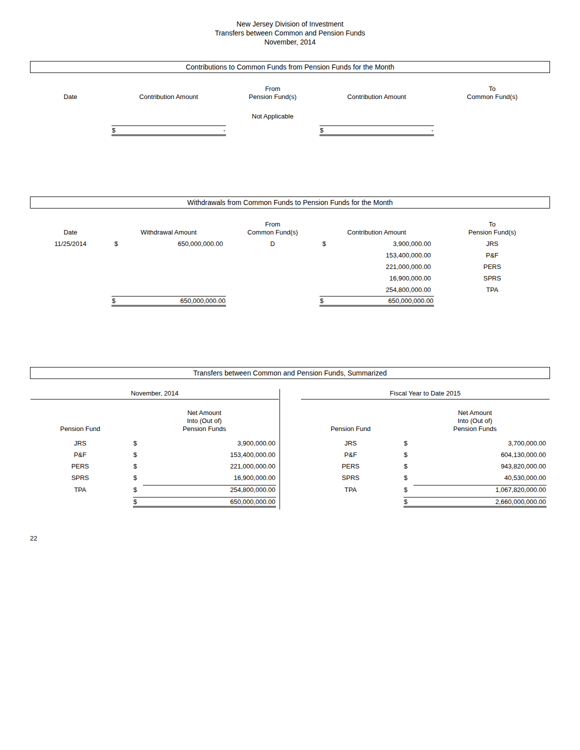New Jersey Division of Investment
Transfers between Common and Pension Funds
November, 2014
Contributions to Common Funds from Pension Funds for the Month
| Date | Contribution Amount | From Pension Fund(s) | Contribution Amount | To Common Fund(s) |
| | | Not Applicable | | |
| | / $ / - / | | / $ / - / | |
Withdrawals from Common Funds to Pension Funds for the Month
| Date | Withdrawal Amount | From Common Fund(s) | Contribution Amount | To Pension Fund(s) |
| 11/25/2014 | / $ / 650,000,000.00 / | D | / $ / 3,900,000.00 / | JRS |
| | | | / / 153,400,000.00 / | P&F |
| | | | / / 221,000,000.00 / | PERS |
| | | | / / 16,900,000.00 / | SPRS |
| | | | / / 254,800,000.00 / | TPA |
| | / $ / 650,000,000.00 / | | / $ / 650,000,000.00 / | |
Transfers between Common and Pension Funds, Summarized
| November, 2014 / Pension Fund / Net Amount Into (Out of) Pension Funds / / --- / --- / / JRS / / $ / 3,900,000.00 / / / P&F / / $ / 153,400,000.00 / / / PERS / / $ / 221,000,000.00 / / / SPRS / / $ / 16,900,000.00 / / / TPA / / $ / 254,800,000.00 / / / / / $ / 650,000,000.00 / / | | Fiscal Year to Date 2015 / Pension Fund / Net Amount Into (Out of) Pension Funds / / --- / --- / / JRS / / $ / 3,700,000.00 / / / P&F / / $ / 604,130,000.00 / / / PERS / / $ / 943,820,000.00 / / / SPRS / / $ / 40,530,000.00 / / / TPA / / $ / 1,067,820,000.00 / / / / / $ / 2,660,000,000.00 / / |
22